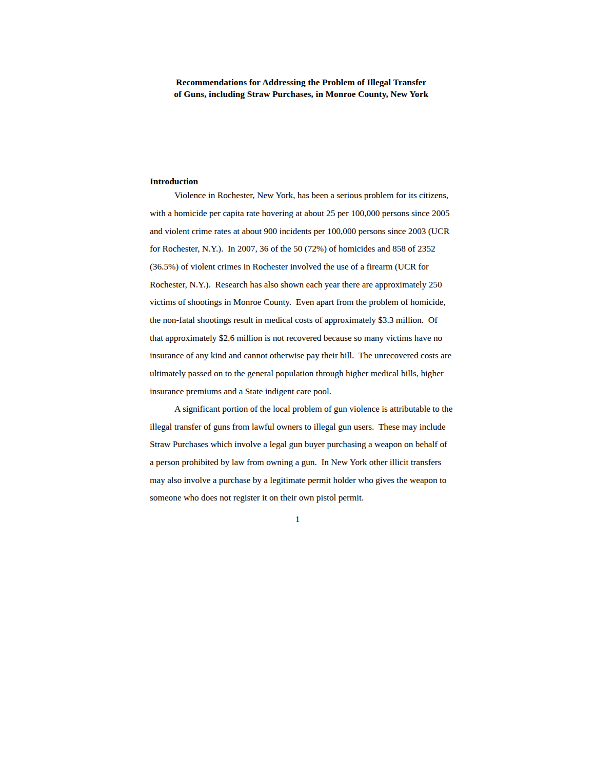Recommendations for Addressing the Problem of Illegal Transferof Guns, including Straw Purchases, in Monroe County, New York
Introduction
Violence in Rochester, New York, has been a serious problem for its citizens, with a homicide per capita rate hovering at about 25 per 100,000 persons since 2005 and violent crime rates at about 900 incidents per 100,000 persons since 2003 (UCR for Rochester, N.Y.). In 2007, 36 of the 50 (72%) of homicides and 858 of 2352 (36.5%) of violent crimes in Rochester involved the use of a firearm (UCR for Rochester, N.Y.). Research has also shown each year there are approximately 250 victims of shootings in Monroe County. Even apart from the problem of homicide, the non-fatal shootings result in medical costs of approximately $3.3 million. Of that approximately $2.6 million is not recovered because so many victims have no insurance of any kind and cannot otherwise pay their bill. The unrecovered costs are ultimately passed on to the general population through higher medical bills, higher insurance premiums and a State indigent care pool.
A significant portion of the local problem of gun violence is attributable to the illegal transfer of guns from lawful owners to illegal gun users. These may include Straw Purchases which involve a legal gun buyer purchasing a weapon on behalf of a person prohibited by law from owning a gun. In New York other illicit transfers may also involve a purchase by a legitimate permit holder who gives the weapon to someone who does not register it on their own pistol permit.
1